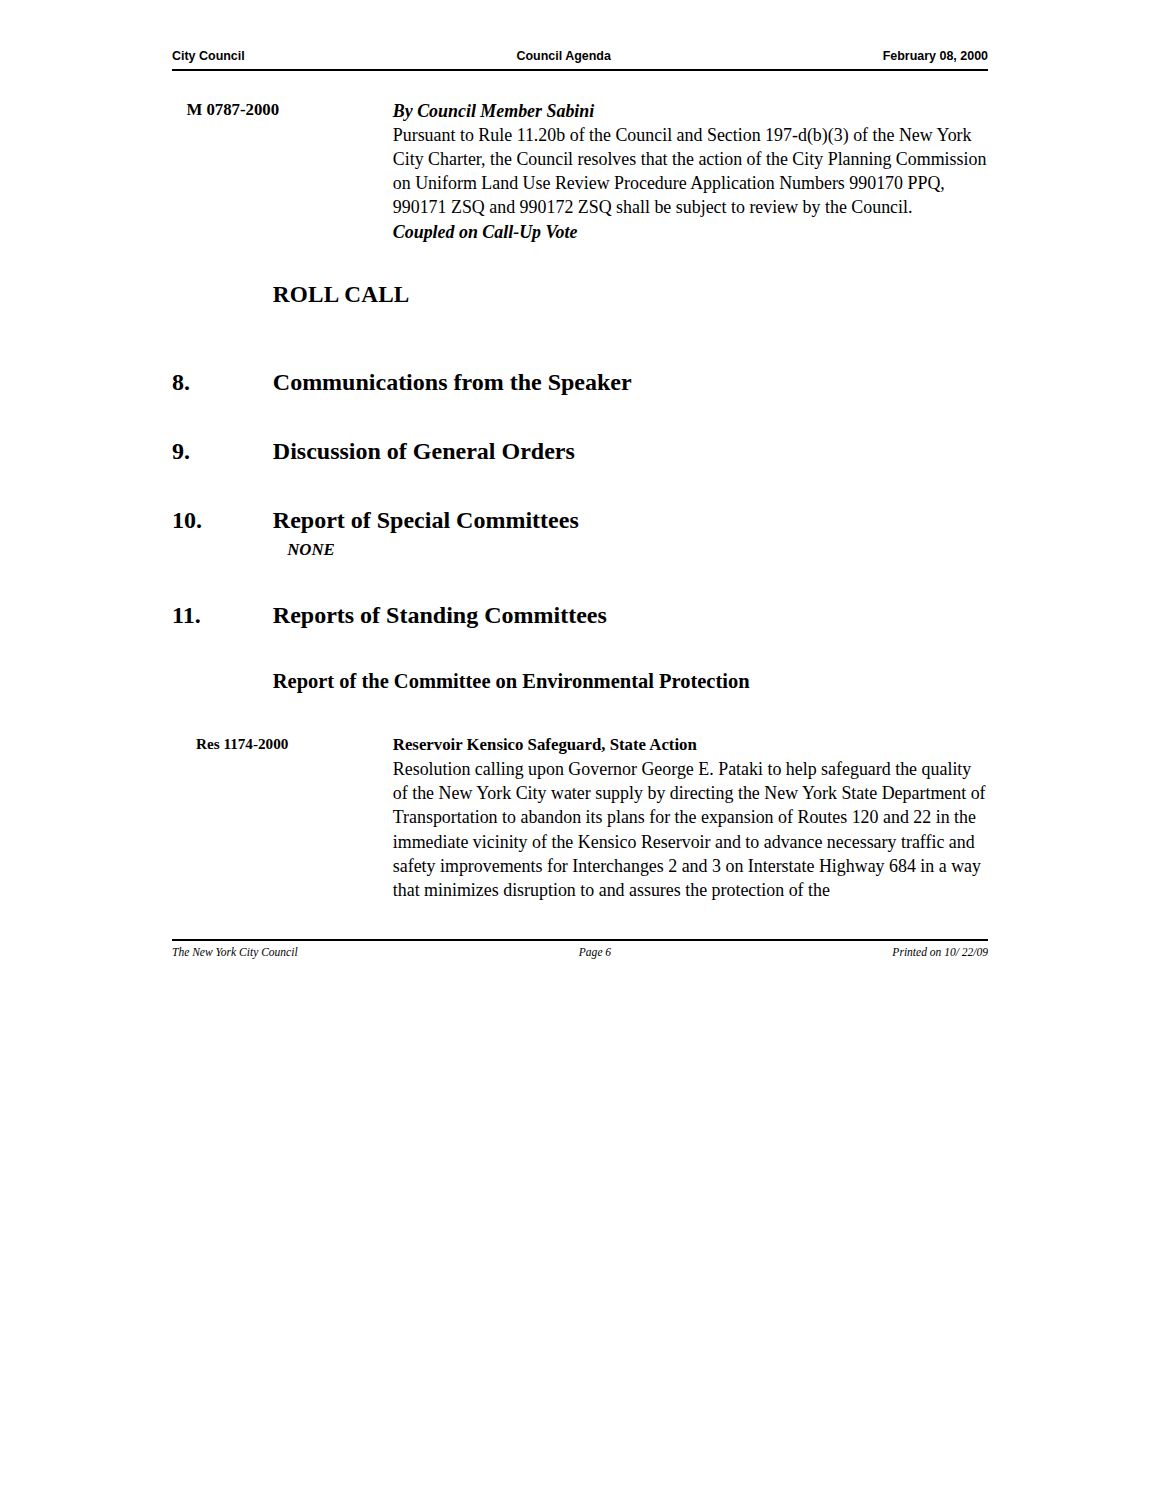City Council
Council Agenda
February 08, 2000
M 0787-2000
By Council Member Sabini
Pursuant to Rule 11.20b of the Council and Section 197-d(b)(3) of the New York City Charter, the Council resolves that the action of the City Planning Commission on Uniform Land Use Review Procedure Application Numbers 990170 PPQ, 990171 ZSQ and 990172 ZSQ shall be subject to review by the Council.
Coupled on Call-Up Vote
ROLL CALL
8.
Communications from the Speaker
9.
Discussion of General Orders
10.
Report of Special Committees
NONE
11.
Reports of Standing Committees
Report of the Committee on Environmental Protection
Res 1174-2000
Reservoir Kensico Safeguard, State Action
Resolution calling upon Governor George E. Pataki to help safeguard the quality of the New York City water supply by directing the New York State Department of Transportation to abandon its plans for the expansion of Routes 120 and 22 in the immediate vicinity of the Kensico Reservoir and to advance necessary traffic and safety improvements for Interchanges 2 and 3 on Interstate Highway 684 in a way that minimizes disruption to and assures the protection of the
The New York City Council
Page 6
Printed on 10/ 22/09